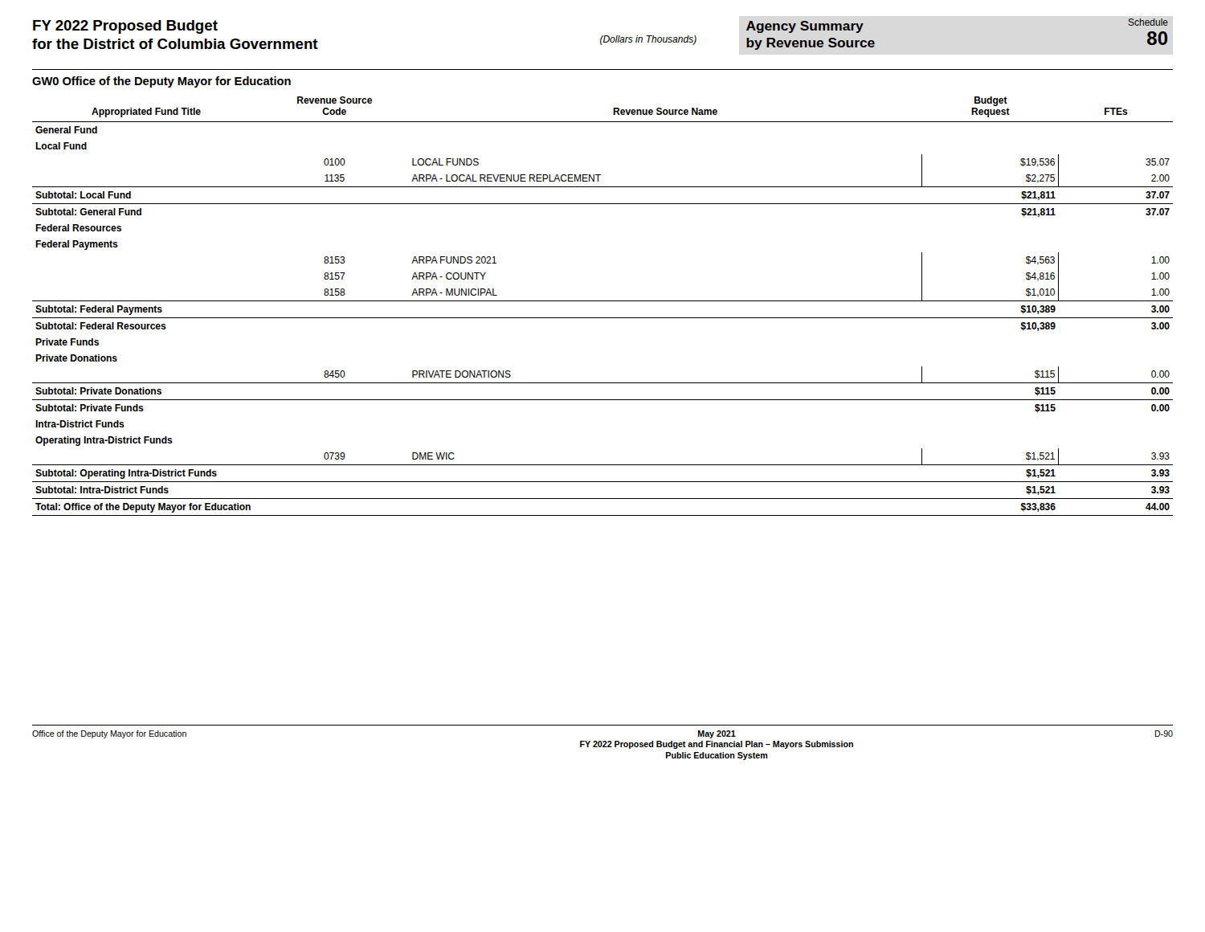FY 2022 Proposed Budget
for the District of Columbia Government
(Dollars in Thousands)
Agency Summary
by Revenue Source
Schedule
80
GW0 Office of the Deputy Mayor for Education
| Appropriated Fund Title | Revenue Source Code | Revenue Source Name | Budget Request | FTEs |
| --- | --- | --- | --- | --- |
| General Fund |
| Local Fund |
| | 0100 | LOCAL FUNDS | $19,536 | 35.07 |
| | 1135 | ARPA - LOCAL REVENUE REPLACEMENT | $2,275 | 2.00 |
| Subtotal: Local Fund | $21,811 | 37.07 |
| Subtotal: General Fund | $21,811 | 37.07 |
| Federal Resources |
| Federal Payments |
| | 8153 | ARPA FUNDS 2021 | $4,563 | 1.00 |
| | 8157 | ARPA - COUNTY | $4,816 | 1.00 |
| | 8158 | ARPA - MUNICIPAL | $1,010 | 1.00 |
| Subtotal: Federal Payments | $10,389 | 3.00 |
| Subtotal: Federal Resources | $10,389 | 3.00 |
| Private Funds |
| Private Donations |
| | 8450 | PRIVATE DONATIONS | $115 | 0.00 |
| Subtotal: Private Donations | $115 | 0.00 |
| Subtotal: Private Funds | $115 | 0.00 |
| Intra-District Funds |
| Operating Intra-District Funds |
| | 0739 | DME WIC | $1,521 | 3.93 |
| Subtotal: Operating Intra-District Funds | $1,521 | 3.93 |
| Subtotal: Intra-District Funds | $1,521 | 3.93 |
| Total: Office of the Deputy Mayor for Education | $33,836 | 44.00 |
Office of the Deputy Mayor for Education
May 2021
FY 2022 Proposed Budget and Financial Plan – Mayors Submission
Public Education System
D-90